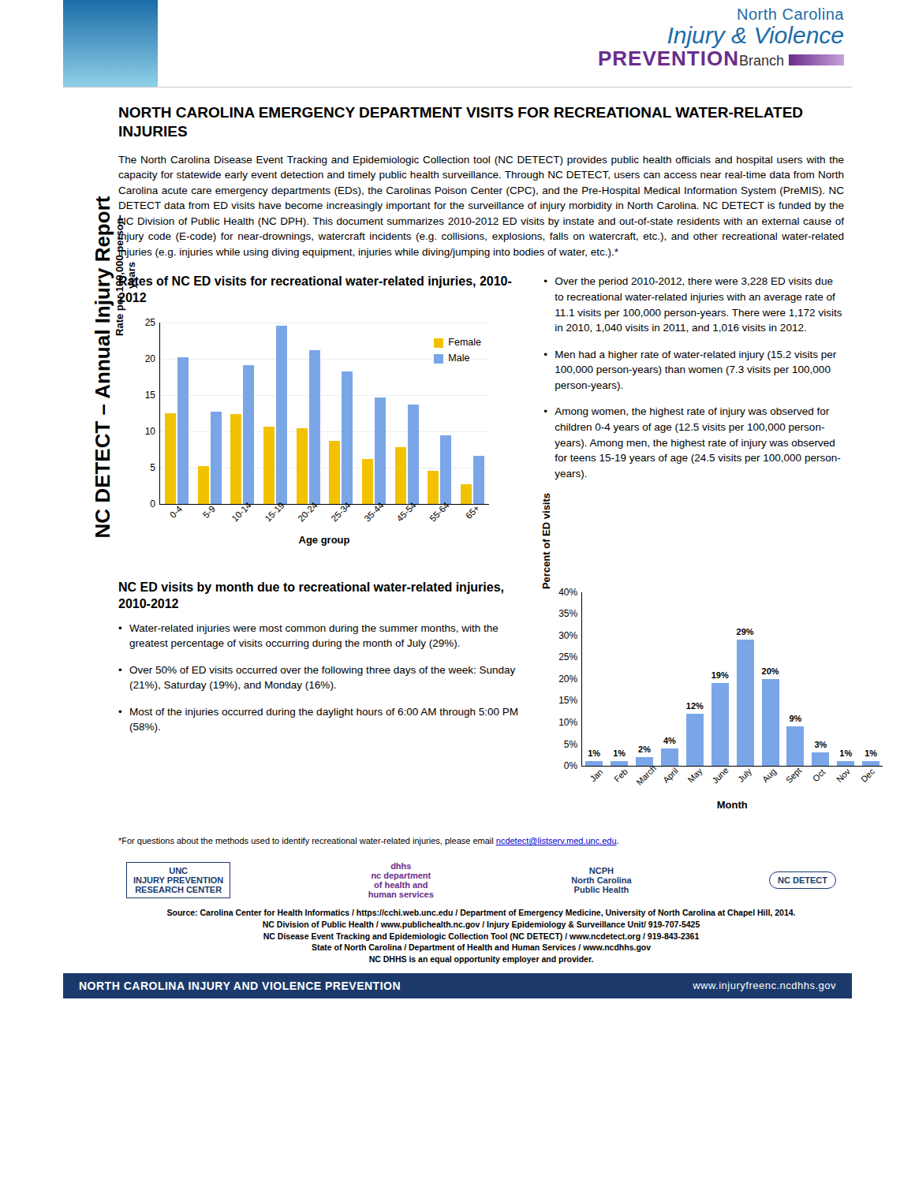North Carolina
Injury & Violence
PREVENTIONBranch
NC DETECT – Annual Injury Report
NORTH CAROLINA EMERGENCY DEPARTMENT VISITS FOR RECREATIONAL WATER-RELATED INJURIES
The North Carolina Disease Event Tracking and Epidemiologic Collection tool (NC DETECT) provides public health officials and hospital users with the capacity for statewide early event detection and timely public health surveillance. Through NC DETECT, users can access near real-time data from North Carolina acute care emergency departments (EDs), the Carolinas Poison Center (CPC), and the Pre-Hospital Medical Information System (PreMIS). NC DETECT data from ED visits have become increasingly important for the surveillance of injury morbidity in North Carolina. NC DETECT is funded by the NC Division of Public Health (NC DPH). This document summarizes 2010-2012 ED visits by instate and out-of-state residents with an external cause of injury code (E-code) for near-drownings, watercraft incidents (e.g. collisions, explosions, falls on watercraft, etc.), and other recreational water-related injuries (e.g. injuries while using diving equipment, injuries while diving/jumping into bodies of water, etc.).*
Rates of NC ED visits for recreational water-related injuries, 2010-2012
Rate per 100,000 person-years
25
20
15
10
5
0
Female
Male
0-4 5-9 10-14 15-19 20-24 25-34 35-44 45-54 55-64 65+
Age group
Over the period 2010-2012, there were 3,228 ED visits due to recreational water-related injuries with an average rate of 11.1 visits per 100,000 person-years. There were 1,172 visits in 2010, 1,040 visits in 2011, and 1,016 visits in 2012.
Men had a higher rate of water-related injury (15.2 visits per 100,000 person-years) than women (7.3 visits per 100,000 person-years).
Among women, the highest rate of injury was observed for children 0-4 years of age (12.5 visits per 100,000 person-years). Among men, the highest rate of injury was observed for teens 15-19 years of age (24.5 visits per 100,000 person-years).
NC ED visits by month due to recreational water-related injuries, 2010-2012
Water-related injuries were most common during the summer months, with the greatest percentage of visits occurring during the month of July (29%).
Over 50% of ED visits occurred over the following three days of the week: Sunday (21%), Saturday (19%), and Monday (16%).
Most of the injuries occurred during the daylight hours of 6:00 AM through 5:00 PM (58%).
Percent of ED visits
40%
35%
30%
25%
20%
15%
10%
5%
0%
1%
1%
2%
4%
12%
19%
29%
20%
9%
3%
1%
1%
Jan Feb March April May June July Aug Sept Oct Nov Dec
Month
*For questions about the methods used to identify recreational water-related injuries, please email ncdetect@listserv.med.unc.edu.
UNC
INJURY PREVENTION
RESEARCH CENTER
dhhs
nc department
of health and
human services
NCPH
North Carolina
Public Health
NC DETECT
Source: Carolina Center for Health Informatics / https://cchi.web.unc.edu / Department of Emergency Medicine, University of North Carolina at Chapel Hill, 2014.
NC Division of Public Health / www.publichealth.nc.gov / Injury Epidemiology & Surveillance Unit/ 919-707-5425
NC Disease Event Tracking and Epidemiologic Collection Tool (NC DETECT) / www.ncdetect.org / 919-843-2361
State of North Carolina / Department of Health and Human Services / www.ncdhhs.gov
NC DHHS is an equal opportunity employer and provider.
NORTH CAROLINA INJURY AND VIOLENCE PREVENTION
www.injuryfreenc.ncdhhs.gov